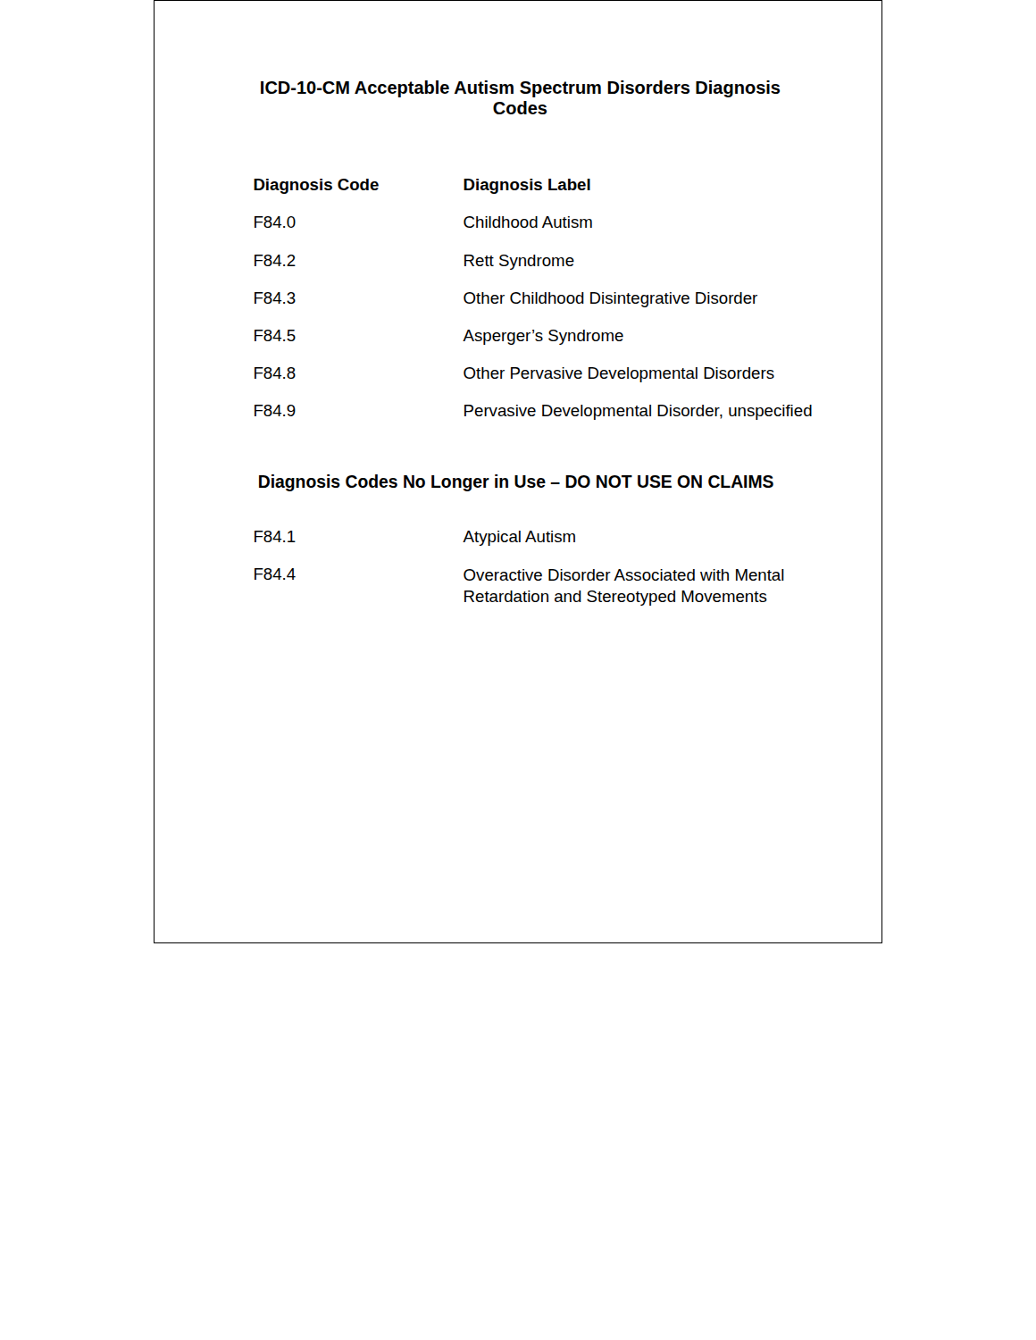ICD-10-CM Acceptable Autism Spectrum Disorders Diagnosis Codes
| Diagnosis Code | Diagnosis Label |
| --- | --- |
| F84.0 | Childhood Autism |
| F84.2 | Rett Syndrome |
| F84.3 | Other Childhood Disintegrative Disorder |
| F84.5 | Asperger’s Syndrome |
| F84.8 | Other Pervasive Developmental Disorders |
| F84.9 | Pervasive Developmental Disorder, unspecified |
Diagnosis Codes No Longer in Use – DO NOT USE ON CLAIMS
| F84.1 | Atypical Autism |
| F84.4 | Overactive Disorder Associated with Mental Retardation and Stereotyped Movements |